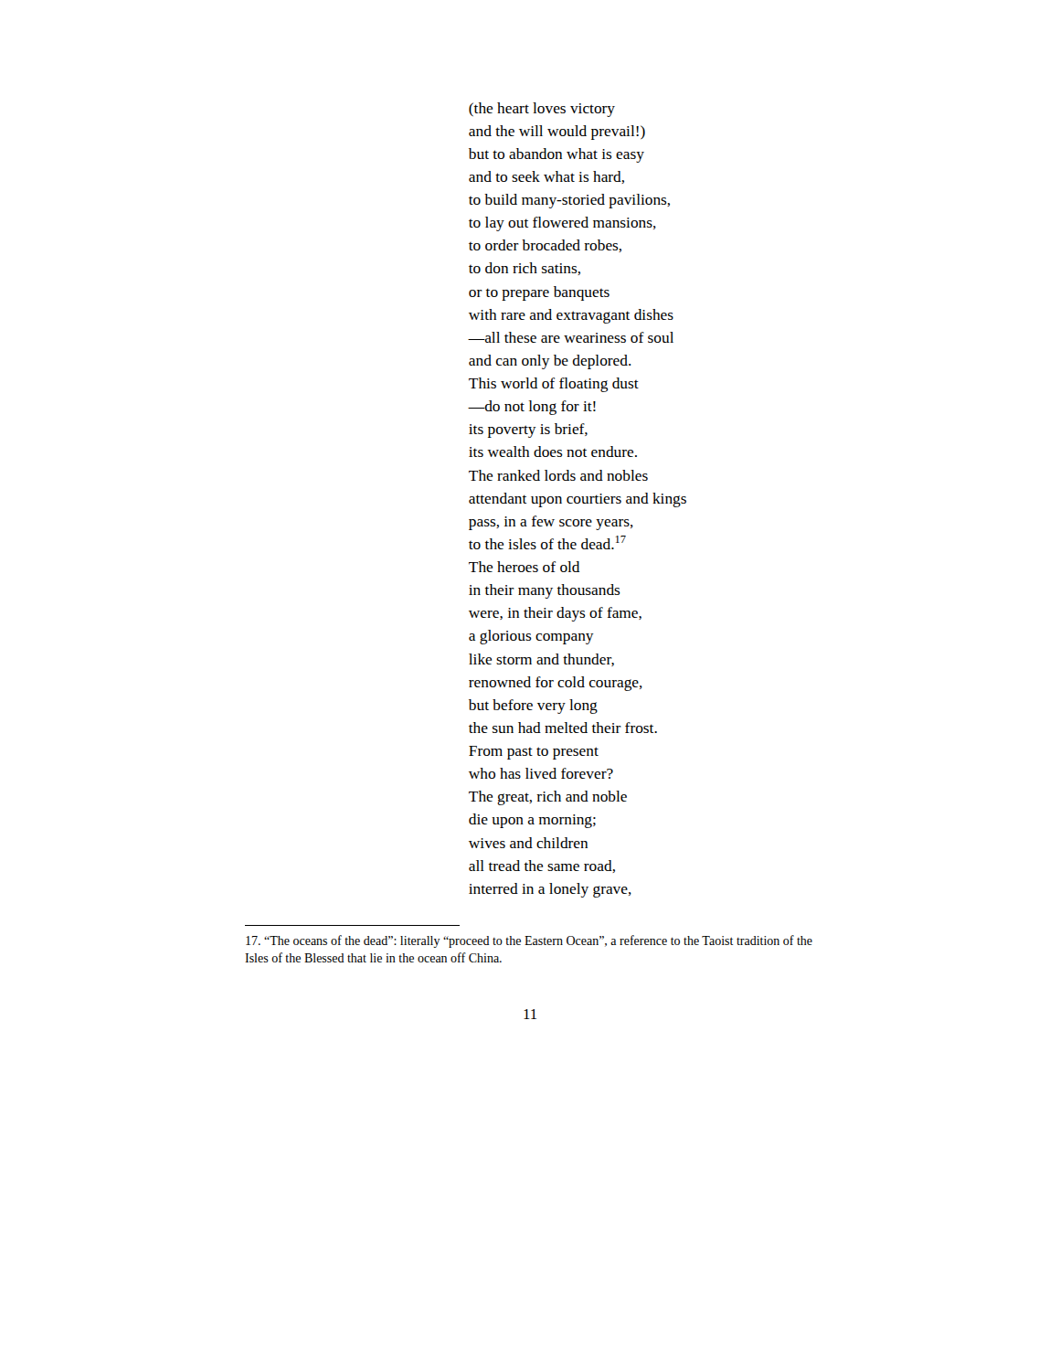(the heart loves victory
and the will would prevail!)
but to abandon what is easy
and to seek what is hard,
to build many-storied pavilions,
to lay out flowered mansions,
to order brocaded robes,
to don rich satins,
or to prepare banquets
with rare and extravagant dishes
—all these are weariness of soul
and can only be deplored.
This world of floating dust
—do not long for it!
its poverty is brief,
its wealth does not endure.
The ranked lords and nobles
attendant upon courtiers and kings
pass, in a few score years,
to the isles of the dead.17
The heroes of old
in their many thousands
were, in their days of fame,
a glorious company
like storm and thunder,
renowned for cold courage,
but before very long
the sun had melted their frost.
From past to present
who has lived forever?
The great, rich and noble
die upon a morning;
wives and children
all tread the same road,
interred in a lonely grave,
17. “The oceans of the dead”: literally “proceed to the Eastern Ocean”, a reference to the Taoist tradition of the Isles of the Blessed that lie in the ocean off China.
11